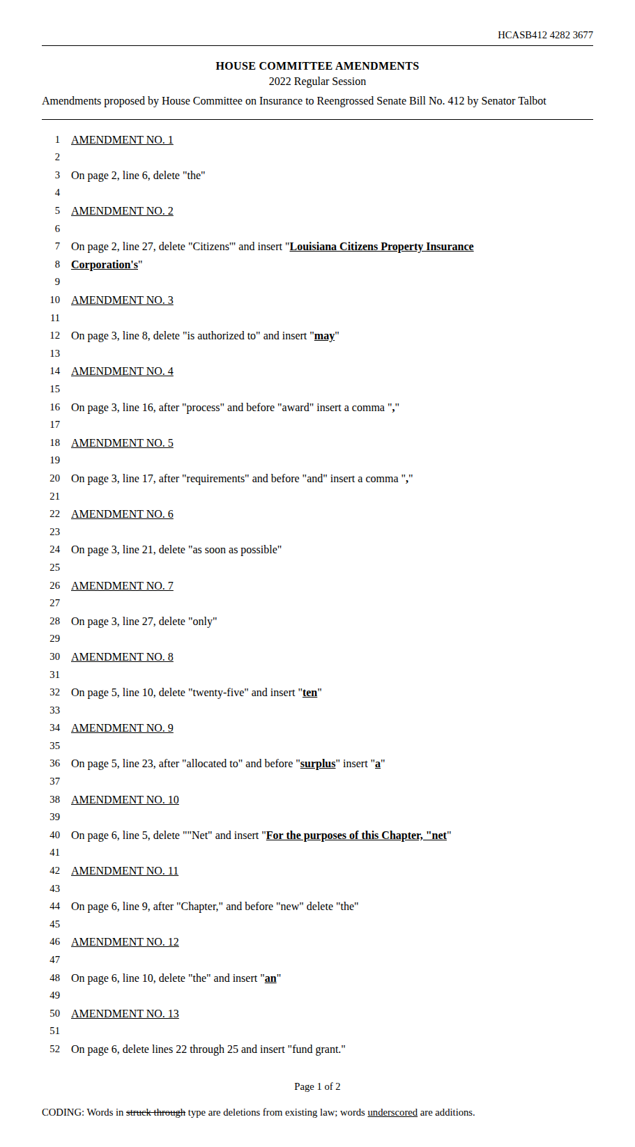HCASB412 4282 3677
HOUSE COMMITTEE AMENDMENTS
2022 Regular Session
Amendments proposed by House Committee on Insurance to Reengrossed Senate Bill No. 412 by Senator Talbot
AMENDMENT NO. 1
On page 2, line 6, delete "the"
AMENDMENT NO. 2
On page 2, line 27, delete "Citizens'" and insert "Louisiana Citizens Property Insurance
Corporation's"
AMENDMENT NO. 3
On page 3, line 8, delete "is authorized to" and insert "may"
AMENDMENT NO. 4
On page 3, line 16, after "process" and before "award" insert a comma ","
AMENDMENT NO. 5
On page 3, line 17, after "requirements" and before "and" insert a comma ","
AMENDMENT NO. 6
On page 3, line 21, delete "as soon as possible"
AMENDMENT NO. 7
On page 3, line 27, delete "only"
AMENDMENT NO. 8
On page 5, line 10, delete "twenty-five" and insert "ten"
AMENDMENT NO. 9
On page 5, line 23, after "allocated to" and before "surplus" insert "a"
AMENDMENT NO. 10
On page 6, line 5, delete ""Net" and insert "For the purposes of this Chapter, "net"
AMENDMENT NO. 11
On page 6, line 9, after "Chapter," and before "new" delete "the"
AMENDMENT NO. 12
On page 6, line 10, delete "the" and insert "an"
AMENDMENT NO. 13
On page 6, delete lines 22 through 25 and insert "fund grant."
Page 1 of 2
CODING: Words in struck through type are deletions from existing law; words underscored are additions.